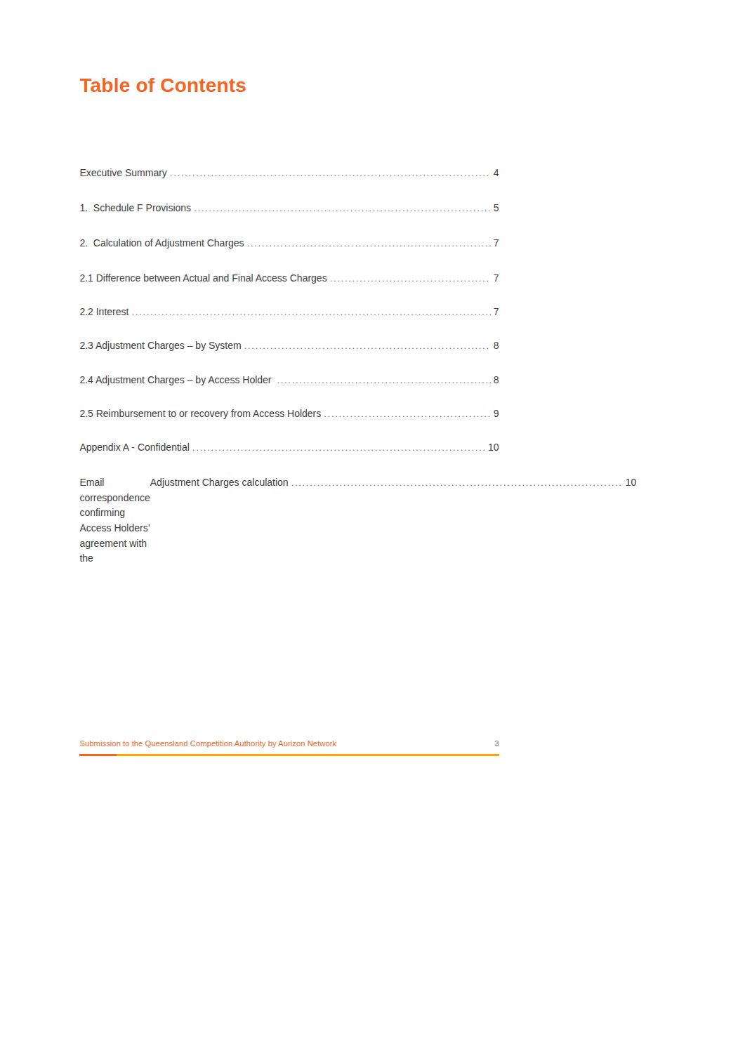Table of Contents
Executive Summary .................................................................................................................. 4
1. Schedule F Provisions ......................................................................................................... 5
2. Calculation of Adjustment Charges ....................................................................................... 7
2.1 Difference between Actual and Final Access Charges ................................................... 7
2.2 Interest .............................................................................................................. 7
2.3 Adjustment Charges – by System ................................................................................... 8
2.4 Adjustment Charges – by Access Holder ..................................................................... 8
2.5 Reimbursement to or recovery from Access Holders ..................................................... 9
Appendix A - Confidential ....................................................................................................... 10
Email correspondence confirming Access Holders’ agreement with the Adjustment Charges calculation ......................................................................................... 10
Submission to the Queensland Competition Authority by Aurizon Network 3